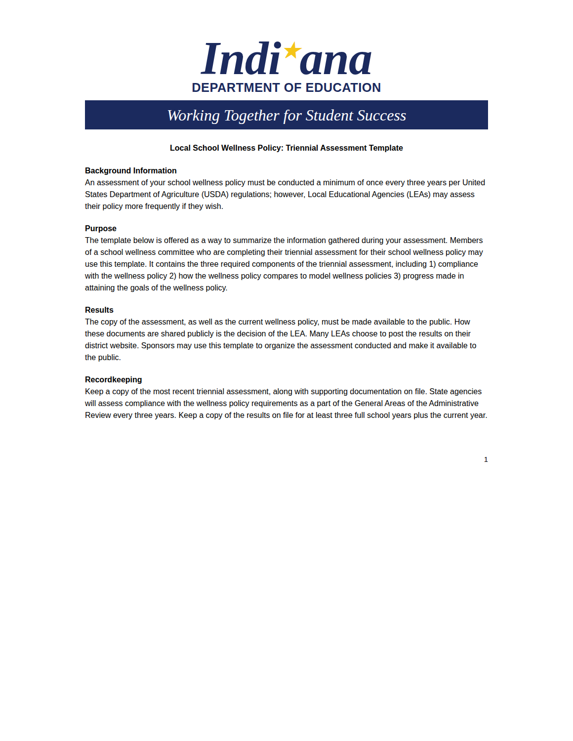Indi★ana
DEPARTMENT OF EDUCATION
Working Together for Student Success
Local School Wellness Policy: Triennial Assessment Template
Background Information
An assessment of your school wellness policy must be conducted a minimum of once every three years per United States Department of Agriculture (USDA) regulations; however, Local Educational Agencies (LEAs) may assess their policy more frequently if they wish.
Purpose
The template below is offered as a way to summarize the information gathered during your assessment. Members of a school wellness committee who are completing their triennial assessment for their school wellness policy may use this template. It contains the three required components of the triennial assessment, including 1) compliance with the wellness policy 2) how the wellness policy compares to model wellness policies 3) progress made in attaining the goals of the wellness policy.
Results
The copy of the assessment, as well as the current wellness policy, must be made available to the public. How these documents are shared publicly is the decision of the LEA. Many LEAs choose to post the results on their district website. Sponsors may use this template to organize the assessment conducted and make it available to the public.
Recordkeeping
Keep a copy of the most recent triennial assessment, along with supporting documentation on file. State agencies will assess compliance with the wellness policy requirements as a part of the General Areas of the Administrative Review every three years. Keep a copy of the results on file for at least three full school years plus the current year.
1